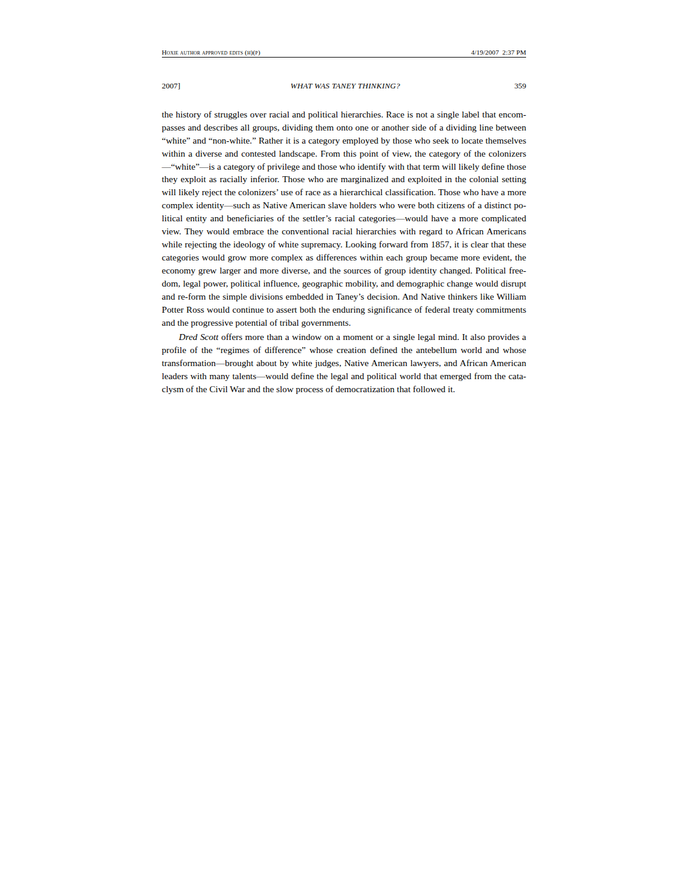Hoxie Author Approved Edits (H)(P) 4/19/2007 2:37 PM
2007] WHAT WAS TANEY THINKING? 359
the history of struggles over racial and political hierarchies. Race is not a single label that encompasses and describes all groups, dividing them onto one or another side of a dividing line between “white” and “non-white.” Rather it is a category employed by those who seek to locate themselves within a diverse and contested landscape. From this point of view, the category of the colonizers—“white”—is a category of privilege and those who identify with that term will likely define those they exploit as racially inferior. Those who are marginalized and exploited in the colonial setting will likely reject the colonizers’ use of race as a hierarchical classification. Those who have a more complex identity—such as Native American slave holders who were both citizens of a distinct political entity and beneficiaries of the settler’s racial categories—would have a more complicated view. They would embrace the conventional racial hierarchies with regard to African Americans while rejecting the ideology of white supremacy. Looking forward from 1857, it is clear that these categories would grow more complex as differences within each group became more evident, the economy grew larger and more diverse, and the sources of group identity changed. Political freedom, legal power, political influence, geographic mobility, and demographic change would disrupt and re-form the simple divisions embedded in Taney’s decision. And Native thinkers like William Potter Ross would continue to assert both the enduring significance of federal treaty commitments and the progressive potential of tribal governments.
Dred Scott offers more than a window on a moment or a single legal mind. It also provides a profile of the “regimes of difference” whose creation defined the antebellum world and whose transformation—brought about by white judges, Native American lawyers, and African American leaders with many talents—would define the legal and political world that emerged from the cataclysm of the Civil War and the slow process of democratization that followed it.